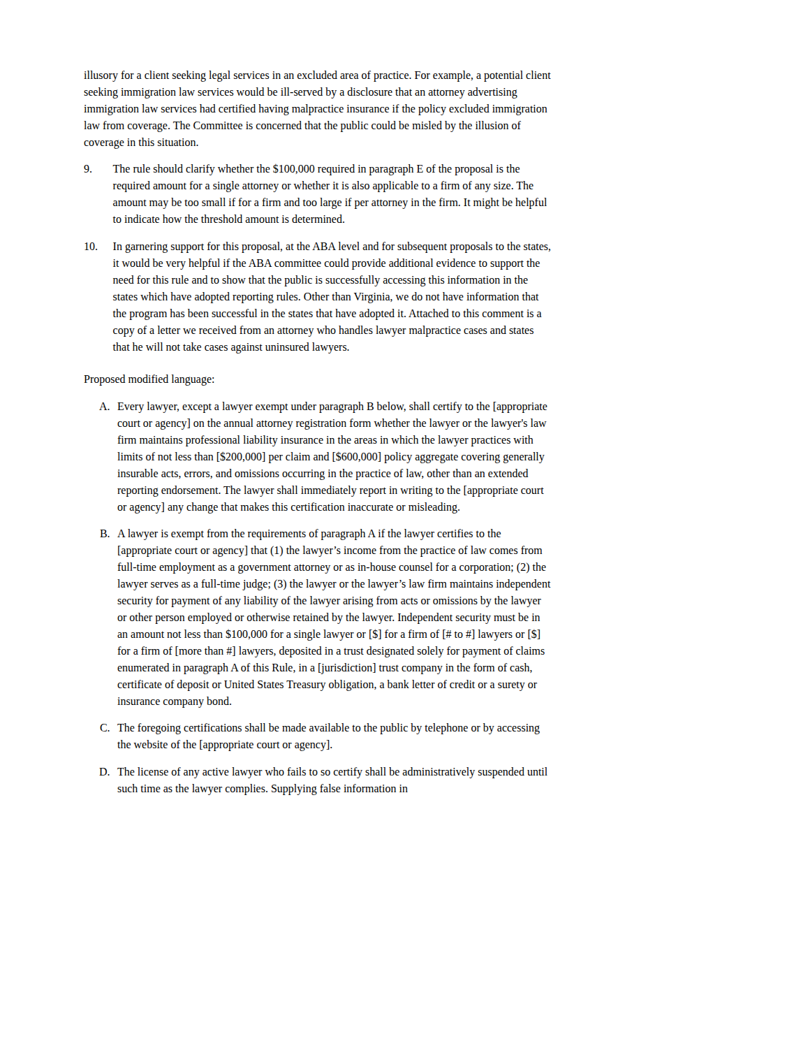illusory for a client seeking legal services in an excluded area of practice. For example, a potential client seeking immigration law services would be ill-served by a disclosure that an attorney advertising immigration law services had certified having malpractice insurance if the policy excluded immigration law from coverage. The Committee is concerned that the public could be misled by the illusion of coverage in this situation.
9.
The rule should clarify whether the $100,000 required in paragraph E of the proposal is the required amount for a single attorney or whether it is also applicable to a firm of any size. The amount may be too small if for a firm and too large if per attorney in the firm. It might be helpful to indicate how the threshold amount is determined.
10.
In garnering support for this proposal, at the ABA level and for subsequent proposals to the states, it would be very helpful if the ABA committee could provide additional evidence to support the need for this rule and to show that the public is successfully accessing this information in the states which have adopted reporting rules. Other than Virginia, we do not have information that the program has been successful in the states that have adopted it. Attached to this comment is a copy of a letter we received from an attorney who handles lawyer malpractice cases and states that he will not take cases against uninsured lawyers.
Proposed modified language:
Every lawyer, except a lawyer exempt under paragraph B below, shall certify to the [appropriate court or agency] on the annual attorney registration form whether the lawyer or the lawyer's law firm maintains professional liability insurance in the areas in which the lawyer practices with limits of not less than [$200,000] per claim and [$600,000] policy aggregate covering generally insurable acts, errors, and omissions occurring in the practice of law, other than an extended reporting endorsement. The lawyer shall immediately report in writing to the [appropriate court or agency] any change that makes this certification inaccurate or misleading.
A lawyer is exempt from the requirements of paragraph A if the lawyer certifies to the [appropriate court or agency] that (1) the lawyer’s income from the practice of law comes from full-time employment as a government attorney or as in-house counsel for a corporation; (2) the lawyer serves as a full-time judge; (3) the lawyer or the lawyer’s law firm maintains independent security for payment of any liability of the lawyer arising from acts or omissions by the lawyer or other person employed or otherwise retained by the lawyer. Independent security must be in an amount not less than $100,000 for a single lawyer or [$] for a firm of [# to #] lawyers or [$] for a firm of [more than #] lawyers, deposited in a trust designated solely for payment of claims enumerated in paragraph A of this Rule, in a [jurisdiction] trust company in the form of cash, certificate of deposit or United States Treasury obligation, a bank letter of credit or a surety or insurance company bond.
The foregoing certifications shall be made available to the public by telephone or by accessing the website of the [appropriate court or agency].
The license of any active lawyer who fails to so certify shall be administratively suspended until such time as the lawyer complies. Supplying false information in